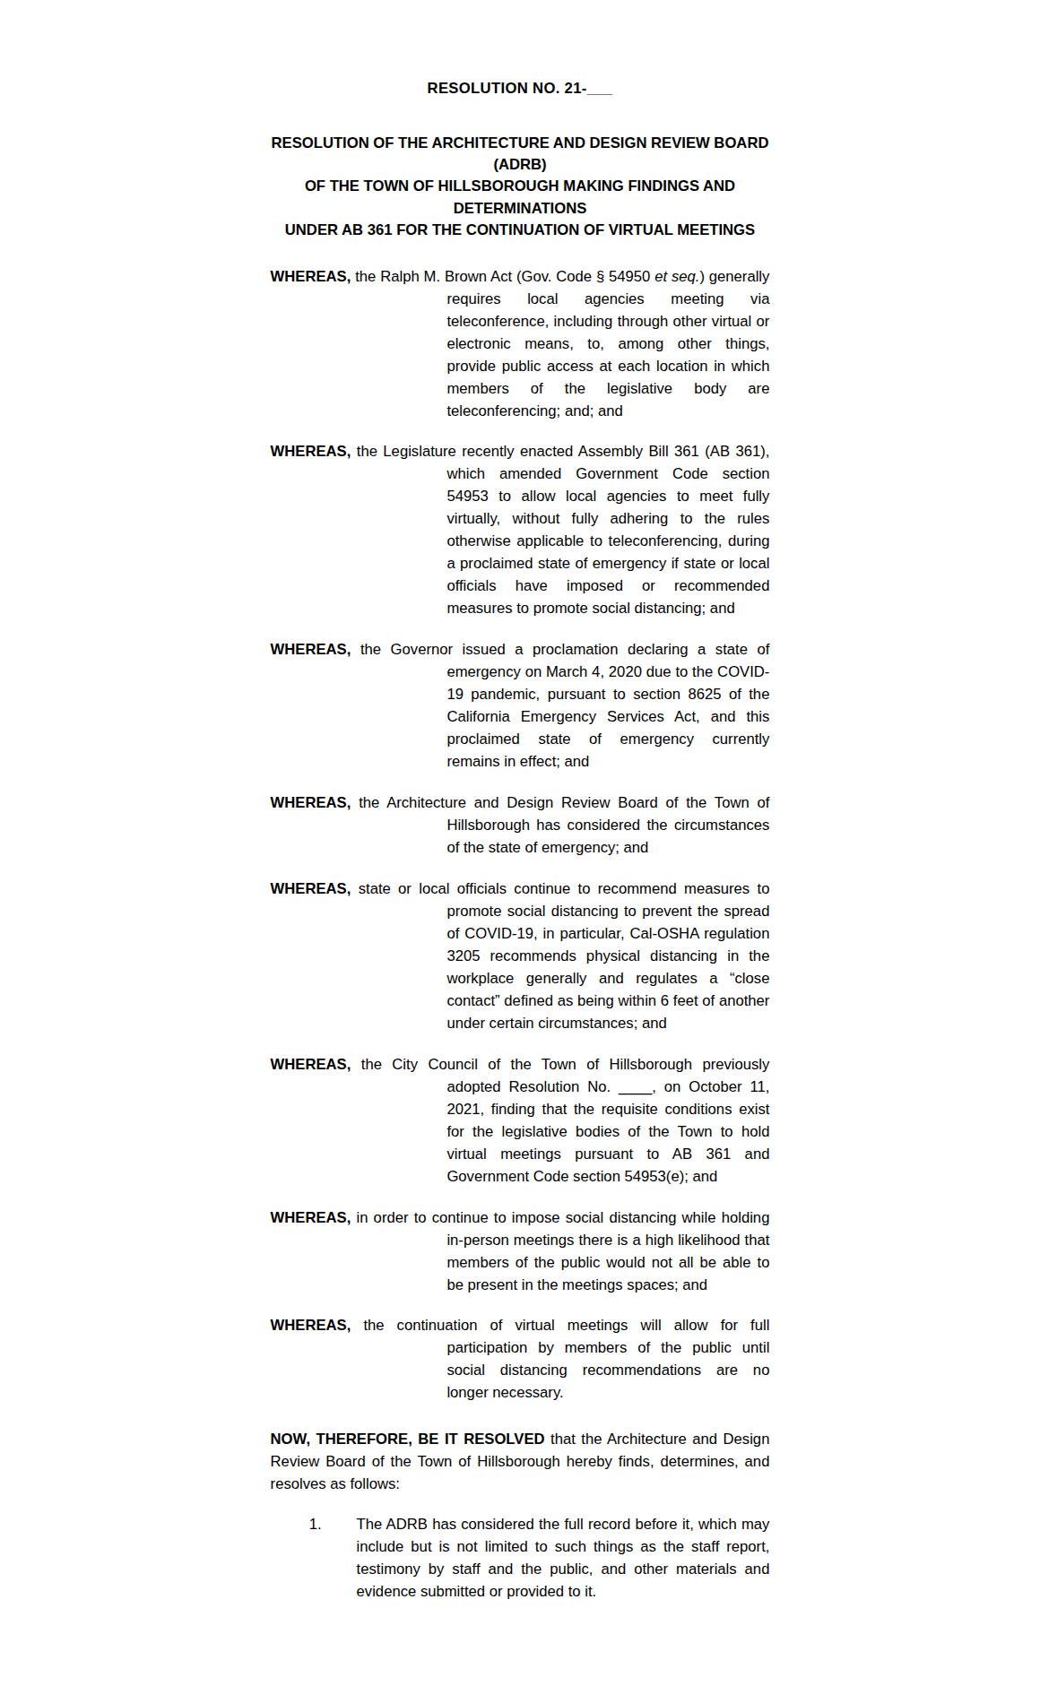RESOLUTION NO. 21-___
RESOLUTION OF THE ARCHITECTURE AND DESIGN REVIEW BOARD (ADRB)
OF THE TOWN OF HILLSBOROUGH MAKING FINDINGS AND DETERMINATIONS
UNDER AB 361 FOR THE CONTINUATION OF VIRTUAL MEETINGS
WHEREAS, the Ralph M. Brown Act (Gov. Code § 54950 et seq.) generally requires local agencies meeting via teleconference, including through other virtual or electronic means, to, among other things, provide public access at each location in which members of the legislative body are teleconferencing; and; and
WHEREAS, the Legislature recently enacted Assembly Bill 361 (AB 361), which amended Government Code section 54953 to allow local agencies to meet fully virtually, without fully adhering to the rules otherwise applicable to teleconferencing, during a proclaimed state of emergency if state or local officials have imposed or recommended measures to promote social distancing; and
WHEREAS, the Governor issued a proclamation declaring a state of emergency on March 4, 2020 due to the COVID-19 pandemic, pursuant to section 8625 of the California Emergency Services Act, and this proclaimed state of emergency currently remains in effect; and
WHEREAS, the Architecture and Design Review Board of the Town of Hillsborough has considered the circumstances of the state of emergency; and
WHEREAS, state or local officials continue to recommend measures to promote social distancing to prevent the spread of COVID-19, in particular, Cal-OSHA regulation 3205 recommends physical distancing in the workplace generally and regulates a “close contact” defined as being within 6 feet of another under certain circumstances; and
WHEREAS, the City Council of the Town of Hillsborough previously adopted Resolution No. ____, on October 11, 2021, finding that the requisite conditions exist for the legislative bodies of the Town to hold virtual meetings pursuant to AB 361 and Government Code section 54953(e); and
WHEREAS, in order to continue to impose social distancing while holding in-person meetings there is a high likelihood that members of the public would not all be able to be present in the meetings spaces; and
WHEREAS, the continuation of virtual meetings will allow for full participation by members of the public until social distancing recommendations are no longer necessary.
NOW, THEREFORE, BE IT RESOLVED that the Architecture and Design Review Board of the Town of Hillsborough hereby finds, determines, and resolves as follows:
The ADRB has considered the full record before it, which may include but is not limited to such things as the staff report, testimony by staff and the public, and other materials and evidence submitted or provided to it.